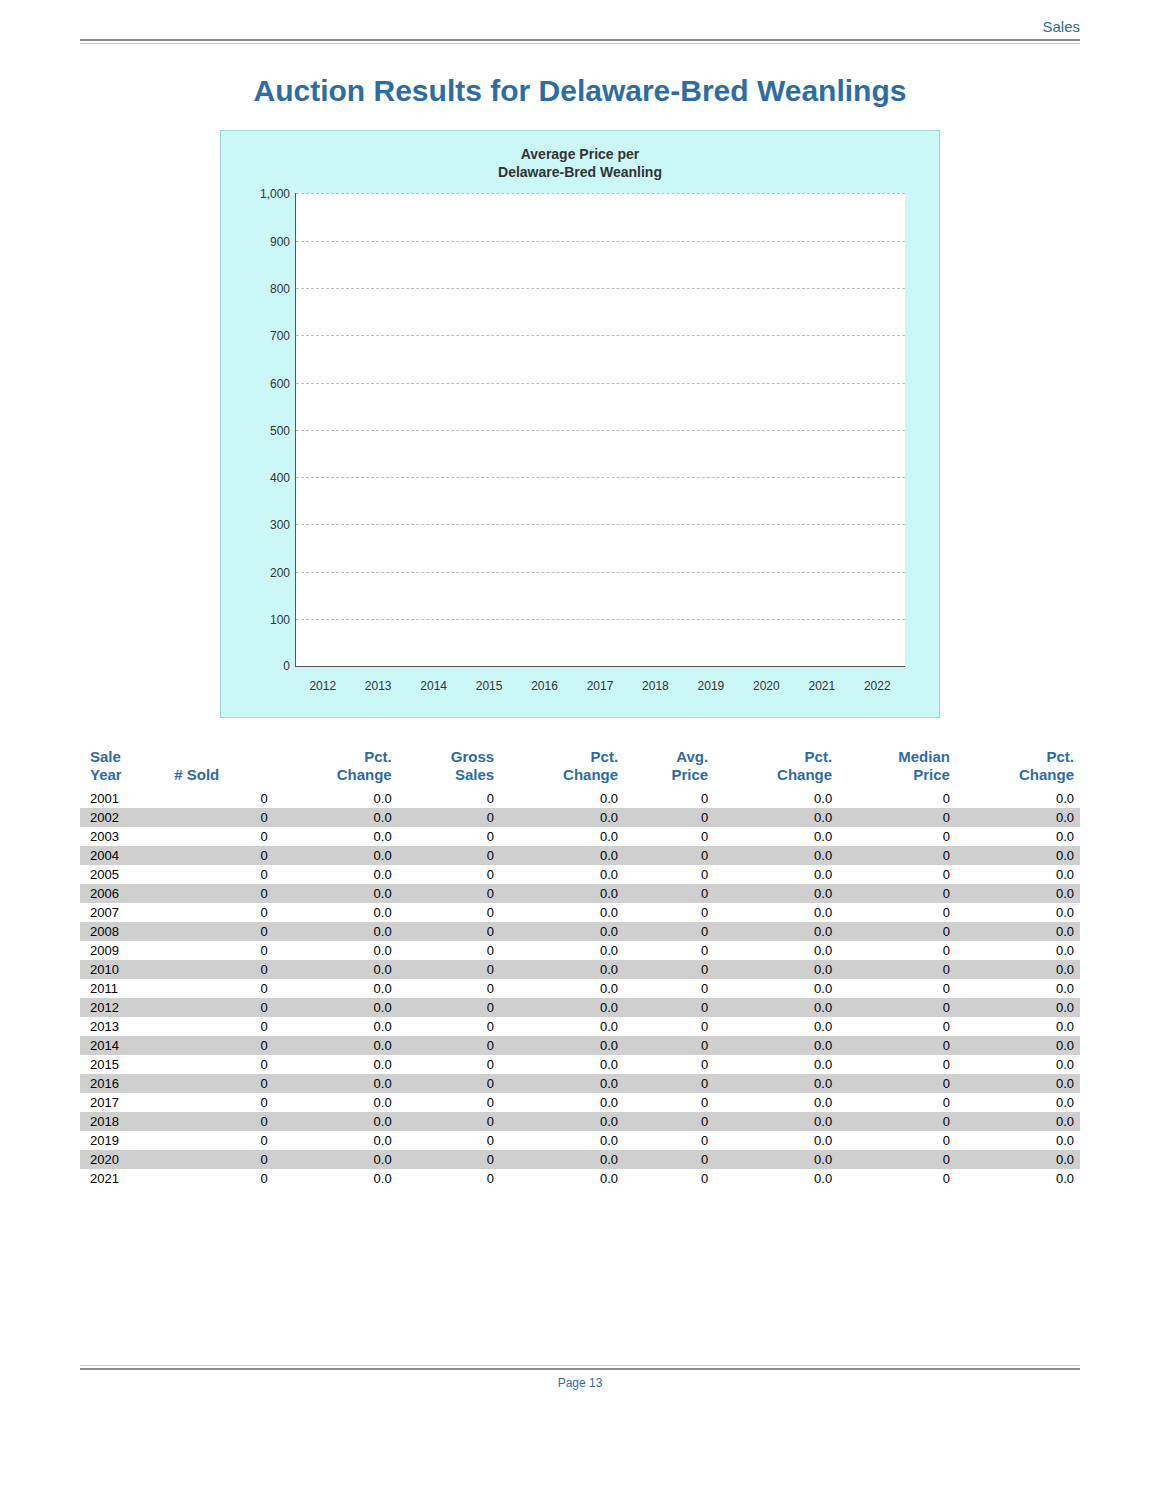Sales
Auction Results for Delaware-Bred Weanlings
Average Price per
Delaware-Bred Weanling
1,000
900
800
700
600
500
400
300
200
100
0
20122013201420152016201720182019202020212022
| Sale Year | # Sold | Pct. Change | Gross Sales | Pct. Change | Avg. Price | Pct. Change | Median Price | Pct. Change |
| --- | --- | --- | --- | --- | --- | --- | --- | --- |
| 2001 | 0 | 0.0 | 0 | 0.0 | 0 | 0.0 | 0 | 0.0 |
| 2002 | 0 | 0.0 | 0 | 0.0 | 0 | 0.0 | 0 | 0.0 |
| 2003 | 0 | 0.0 | 0 | 0.0 | 0 | 0.0 | 0 | 0.0 |
| 2004 | 0 | 0.0 | 0 | 0.0 | 0 | 0.0 | 0 | 0.0 |
| 2005 | 0 | 0.0 | 0 | 0.0 | 0 | 0.0 | 0 | 0.0 |
| 2006 | 0 | 0.0 | 0 | 0.0 | 0 | 0.0 | 0 | 0.0 |
| 2007 | 0 | 0.0 | 0 | 0.0 | 0 | 0.0 | 0 | 0.0 |
| 2008 | 0 | 0.0 | 0 | 0.0 | 0 | 0.0 | 0 | 0.0 |
| 2009 | 0 | 0.0 | 0 | 0.0 | 0 | 0.0 | 0 | 0.0 |
| 2010 | 0 | 0.0 | 0 | 0.0 | 0 | 0.0 | 0 | 0.0 |
| 2011 | 0 | 0.0 | 0 | 0.0 | 0 | 0.0 | 0 | 0.0 |
| 2012 | 0 | 0.0 | 0 | 0.0 | 0 | 0.0 | 0 | 0.0 |
| 2013 | 0 | 0.0 | 0 | 0.0 | 0 | 0.0 | 0 | 0.0 |
| 2014 | 0 | 0.0 | 0 | 0.0 | 0 | 0.0 | 0 | 0.0 |
| 2015 | 0 | 0.0 | 0 | 0.0 | 0 | 0.0 | 0 | 0.0 |
| 2016 | 0 | 0.0 | 0 | 0.0 | 0 | 0.0 | 0 | 0.0 |
| 2017 | 0 | 0.0 | 0 | 0.0 | 0 | 0.0 | 0 | 0.0 |
| 2018 | 0 | 0.0 | 0 | 0.0 | 0 | 0.0 | 0 | 0.0 |
| 2019 | 0 | 0.0 | 0 | 0.0 | 0 | 0.0 | 0 | 0.0 |
| 2020 | 0 | 0.0 | 0 | 0.0 | 0 | 0.0 | 0 | 0.0 |
| 2021 | 0 | 0.0 | 0 | 0.0 | 0 | 0.0 | 0 | 0.0 |
Page 13